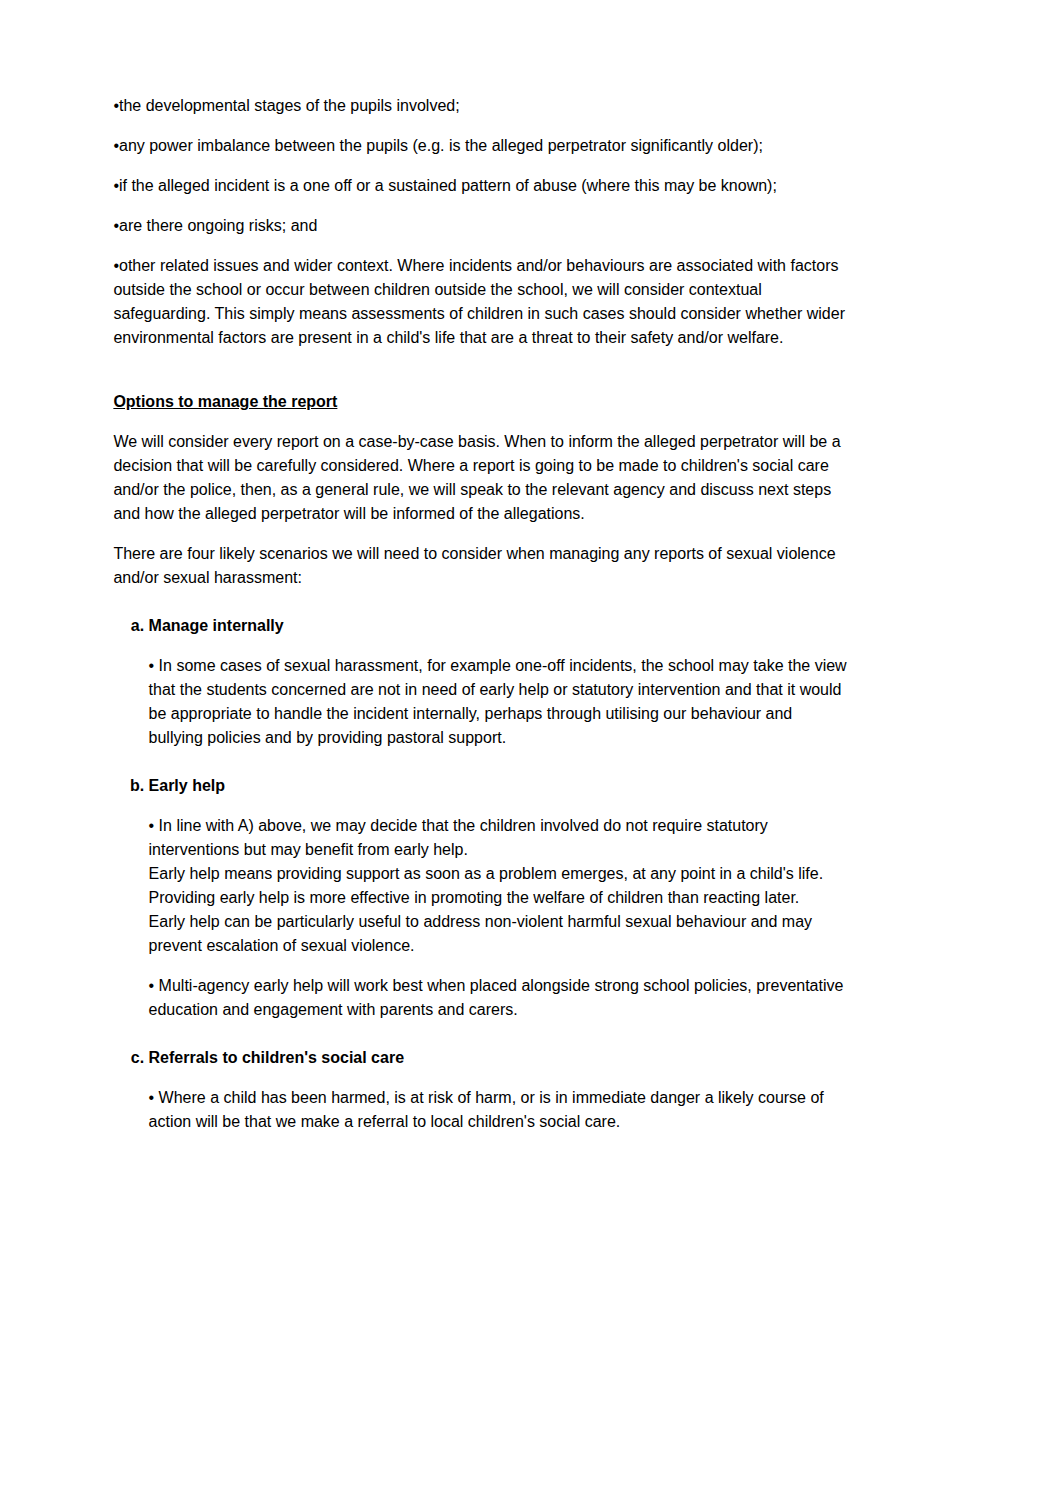•the developmental stages of the pupils involved;
•any power imbalance between the pupils (e.g. is the alleged perpetrator significantly older);
•if the alleged incident is a one off or a sustained pattern of abuse (where this may be known);
•are there ongoing risks; and
•other related issues and wider context. Where incidents and/or behaviours are associated with factors outside the school or occur between children outside the school, we will consider contextual safeguarding. This simply means assessments of children in such cases should consider whether wider environmental factors are present in a child's life that are a threat to their safety and/or welfare.
Options to manage the report
We will consider every report on a case-by-case basis. When to inform the alleged perpetrator will be a decision that will be carefully considered. Where a report is going to be made to children's social care and/or the police, then, as a general rule, we will speak to the relevant agency and discuss next steps and how the alleged perpetrator will be informed of the allegations.
There are four likely scenarios we will need to consider when managing any reports of sexual violence and/or sexual harassment:
Manage internally
• In some cases of sexual harassment, for example one-off incidents, the school may take the view that the students concerned are not in need of early help or statutory intervention and that it would be appropriate to handle the incident internally, perhaps through utilising our behaviour and bullying policies and by providing pastoral support.
Early help
• In line with A) above, we may decide that the children involved do not require statutory interventions but may benefit from early help.
Early help means providing support as soon as a problem emerges, at any point in a child's life.
Providing early help is more effective in promoting the welfare of children than reacting later.
Early help can be particularly useful to address non-violent harmful sexual behaviour and may prevent escalation of sexual violence.
• Multi-agency early help will work best when placed alongside strong school policies, preventative education and engagement with parents and carers.
Referrals to children's social care
• Where a child has been harmed, is at risk of harm, or is in immediate danger a likely course of action will be that we make a referral to local children's social care.